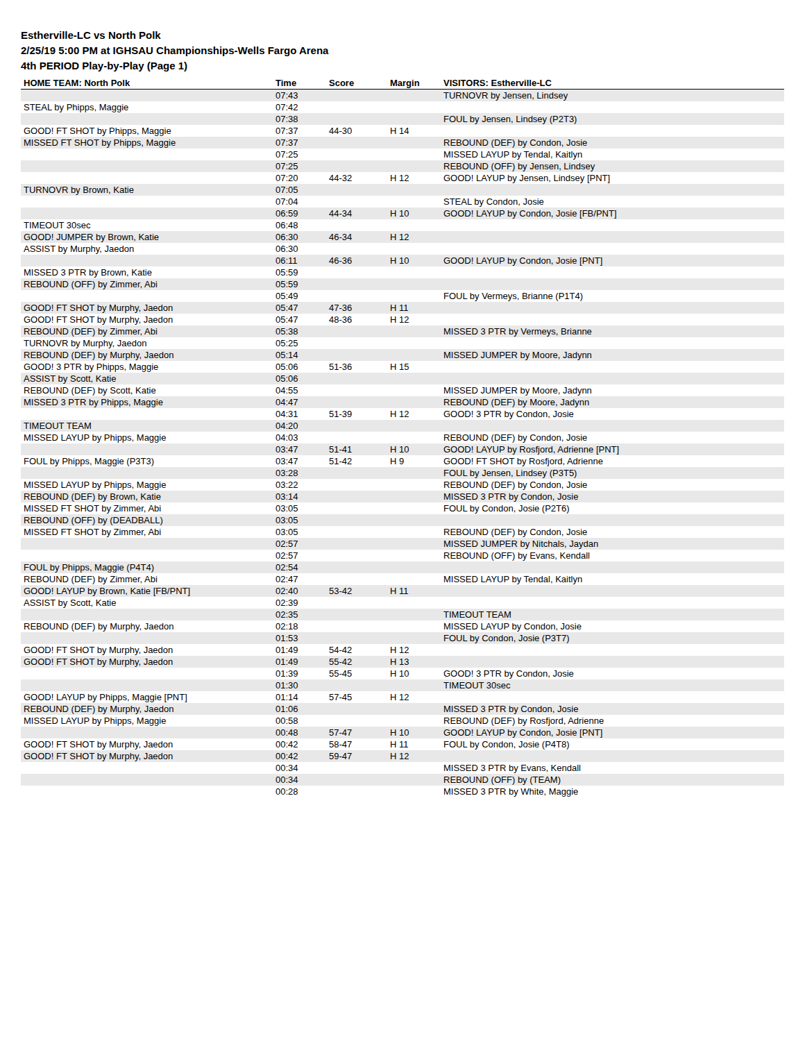Estherville-LC vs North Polk
2/25/19 5:00 PM at IGHSAU Championships-Wells Fargo Arena
4th PERIOD Play-by-Play (Page 1)
| HOME TEAM: North Polk | Time | Score | Margin | VISITORS: Estherville-LC |
| --- | --- | --- | --- | --- |
| | 07:43 | | | TURNOVR by Jensen, Lindsey |
| STEAL by Phipps, Maggie | 07:42 | | | |
| | 07:38 | | | FOUL by Jensen, Lindsey (P2T3) |
| GOOD! FT SHOT by Phipps, Maggie | 07:37 | 44-30 | H 14 | |
| MISSED FT SHOT by Phipps, Maggie | 07:37 | | | REBOUND (DEF) by Condon, Josie |
| | 07:25 | | | MISSED LAYUP by Tendal, Kaitlyn |
| | 07:25 | | | REBOUND (OFF) by Jensen, Lindsey |
| | 07:20 | 44-32 | H 12 | GOOD! LAYUP by Jensen, Lindsey [PNT] |
| TURNOVR by Brown, Katie | 07:05 | | | |
| | 07:04 | | | STEAL by Condon, Josie |
| | 06:59 | 44-34 | H 10 | GOOD! LAYUP by Condon, Josie [FB/PNT] |
| TIMEOUT 30sec | 06:48 | | | |
| GOOD! JUMPER by Brown, Katie | 06:30 | 46-34 | H 12 | |
| ASSIST by Murphy, Jaedon | 06:30 | | | |
| | 06:11 | 46-36 | H 10 | GOOD! LAYUP by Condon, Josie [PNT] |
| MISSED 3 PTR by Brown, Katie | 05:59 | | | |
| REBOUND (OFF) by Zimmer, Abi | 05:59 | | | |
| | 05:49 | | | FOUL by Vermeys, Brianne (P1T4) |
| GOOD! FT SHOT by Murphy, Jaedon | 05:47 | 47-36 | H 11 | |
| GOOD! FT SHOT by Murphy, Jaedon | 05:47 | 48-36 | H 12 | |
| REBOUND (DEF) by Zimmer, Abi | 05:38 | | | MISSED 3 PTR by Vermeys, Brianne |
| TURNOVR by Murphy, Jaedon | 05:25 | | | |
| REBOUND (DEF) by Murphy, Jaedon | 05:14 | | | MISSED JUMPER by Moore, Jadynn |
| GOOD! 3 PTR by Phipps, Maggie | 05:06 | 51-36 | H 15 | |
| ASSIST by Scott, Katie | 05:06 | | | |
| REBOUND (DEF) by Scott, Katie | 04:55 | | | MISSED JUMPER by Moore, Jadynn |
| MISSED 3 PTR by Phipps, Maggie | 04:47 | | | REBOUND (DEF) by Moore, Jadynn |
| | 04:31 | 51-39 | H 12 | GOOD! 3 PTR by Condon, Josie |
| TIMEOUT TEAM | 04:20 | | | |
| MISSED LAYUP by Phipps, Maggie | 04:03 | | | REBOUND (DEF) by Condon, Josie |
| | 03:47 | 51-41 | H 10 | GOOD! LAYUP by Rosfjord, Adrienne [PNT] |
| FOUL by Phipps, Maggie (P3T3) | 03:47 | 51-42 | H 9 | GOOD! FT SHOT by Rosfjord, Adrienne |
| | 03:28 | | | FOUL by Jensen, Lindsey (P3T5) |
| MISSED LAYUP by Phipps, Maggie | 03:22 | | | REBOUND (DEF) by Condon, Josie |
| REBOUND (DEF) by Brown, Katie | 03:14 | | | MISSED 3 PTR by Condon, Josie |
| MISSED FT SHOT by Zimmer, Abi | 03:05 | | | FOUL by Condon, Josie (P2T6) |
| REBOUND (OFF) by (DEADBALL) | 03:05 | | | |
| MISSED FT SHOT by Zimmer, Abi | 03:05 | | | REBOUND (DEF) by Condon, Josie |
| | 02:57 | | | MISSED JUMPER by Nitchals, Jaydan |
| | 02:57 | | | REBOUND (OFF) by Evans, Kendall |
| FOUL by Phipps, Maggie (P4T4) | 02:54 | | | |
| REBOUND (DEF) by Zimmer, Abi | 02:47 | | | MISSED LAYUP by Tendal, Kaitlyn |
| GOOD! LAYUP by Brown, Katie [FB/PNT] | 02:40 | 53-42 | H 11 | |
| ASSIST by Scott, Katie | 02:39 | | | |
| | 02:35 | | | TIMEOUT TEAM |
| REBOUND (DEF) by Murphy, Jaedon | 02:18 | | | MISSED LAYUP by Condon, Josie |
| | 01:53 | | | FOUL by Condon, Josie (P3T7) |
| GOOD! FT SHOT by Murphy, Jaedon | 01:49 | 54-42 | H 12 | |
| GOOD! FT SHOT by Murphy, Jaedon | 01:49 | 55-42 | H 13 | |
| | 01:39 | 55-45 | H 10 | GOOD! 3 PTR by Condon, Josie |
| | 01:30 | | | TIMEOUT 30sec |
| GOOD! LAYUP by Phipps, Maggie [PNT] | 01:14 | 57-45 | H 12 | |
| REBOUND (DEF) by Murphy, Jaedon | 01:06 | | | MISSED 3 PTR by Condon, Josie |
| MISSED LAYUP by Phipps, Maggie | 00:58 | | | REBOUND (DEF) by Rosfjord, Adrienne |
| | 00:48 | 57-47 | H 10 | GOOD! LAYUP by Condon, Josie [PNT] |
| GOOD! FT SHOT by Murphy, Jaedon | 00:42 | 58-47 | H 11 | FOUL by Condon, Josie (P4T8) |
| GOOD! FT SHOT by Murphy, Jaedon | 00:42 | 59-47 | H 12 | |
| | 00:34 | | | MISSED 3 PTR by Evans, Kendall |
| | 00:34 | | | REBOUND (OFF) by (TEAM) |
| | 00:28 | | | MISSED 3 PTR by White, Maggie |